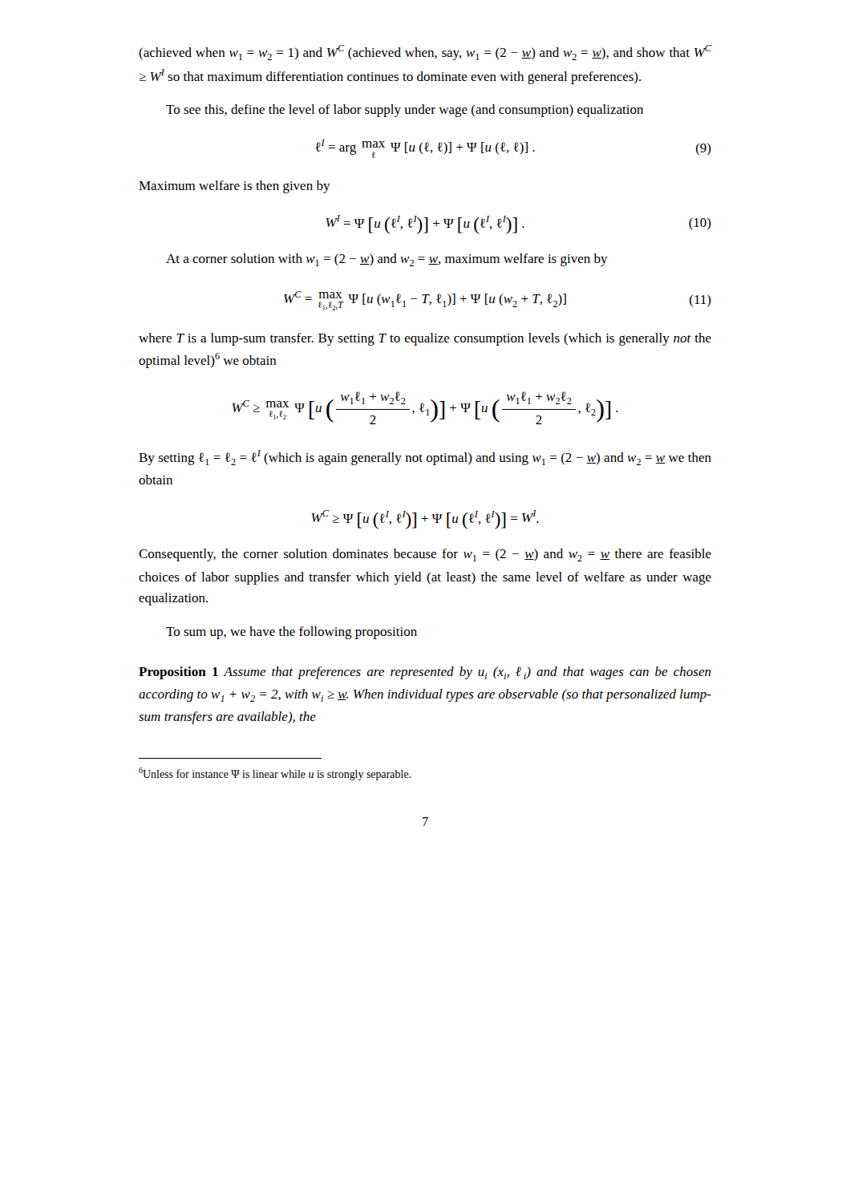(achieved when w1 = w2 = 1) and WC (achieved when, say, w1 = (2 − w) and w2 = w), and show that WC ≥ WI so that maximum differentiation continues to dominate even with general preferences).
To see this, define the level of labor supply under wage (and consumption) equalization
ℓI = arg max ℓ Ψ [u (ℓ, ℓ)] + Ψ [u (ℓ, ℓ)] . (9)
Maximum welfare is then given by
WI = Ψ [u (ℓI, ℓI)] + Ψ [u (ℓI, ℓI)] . (10)
At a corner solution with w1 = (2 − w) and w2 = w, maximum welfare is given by
WC = max ℓ1,ℓ2,T Ψ [u (w1ℓ1 − T, ℓ1)] + Ψ [u (w2 + T, ℓ2)] (11)
where T is a lump-sum transfer. By setting T to equalize consumption levels (which is generally not the optimal level)6 we obtain
WC ≥ max ℓ1,ℓ2 Ψ [u (w1ℓ1 + w2ℓ22, ℓ1)] + Ψ [u (w1ℓ1 + w2ℓ22, ℓ2)] .
By setting ℓ1 = ℓ2 = ℓI (which is again generally not optimal) and using w1 = (2 − w) and w2 = w we then obtain
WC ≥ Ψ [u (ℓI, ℓI)] + Ψ [u (ℓI, ℓI)] = WI.
Consequently, the corner solution dominates because for w1 = (2 − w) and w2 = w there are feasible choices of labor supplies and transfer which yield (at least) the same level of welfare as under wage equalization.
To sum up, we have the following proposition
Proposition 1 Assume that preferences are represented by ui (xi, ℓi) and that wages can be chosen according to w1 + w2 = 2, with wi ≥ w. When individual types are observable (so that personalized lump-sum transfers are available), the
6Unless for instance Ψ is linear while u is strongly separable.
7